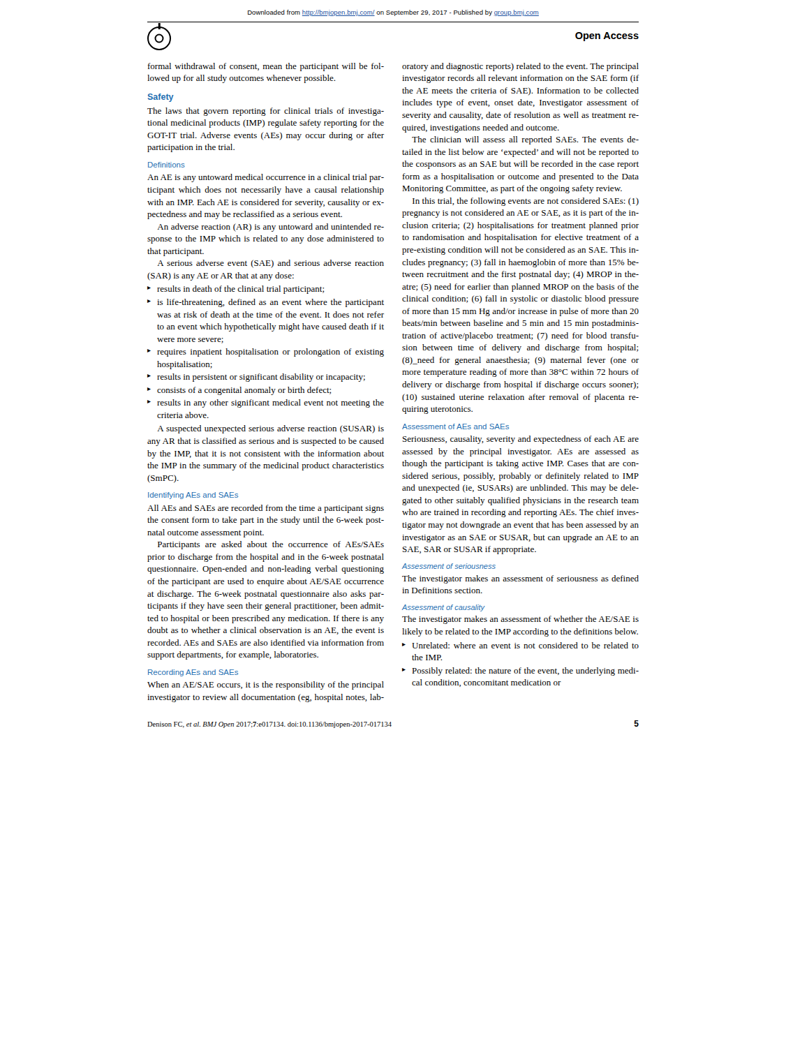Downloaded from http://bmjopen.bmj.com/ on September 29, 2017 - Published by group.bmj.com
Open Access
formal withdrawal of consent, mean the participant will be followed up for all study outcomes whenever possible.
Safety
The laws that govern reporting for clinical trials of investigational medicinal products (IMP) regulate safety reporting for the GOT-IT trial. Adverse events (AEs) may occur during or after participation in the trial.
Definitions
An AE is any untoward medical occurrence in a clinical trial participant which does not necessarily have a causal relationship with an IMP. Each AE is considered for severity, causality or expectedness and may be reclassified as a serious event.
An adverse reaction (AR) is any untoward and unintended response to the IMP which is related to any dose administered to that participant.
A serious adverse event (SAE) and serious adverse reaction (SAR) is any AE or AR that at any dose:
results in death of the clinical trial participant;
is life-threatening, defined as an event where the participant was at risk of death at the time of the event. It does not refer to an event which hypothetically might have caused death if it were more severe;
requires inpatient hospitalisation or prolongation of existing hospitalisation;
results in persistent or significant disability or incapacity;
consists of a congenital anomaly or birth defect;
results in any other significant medical event not meeting the criteria above.
A suspected unexpected serious adverse reaction (SUSAR) is any AR that is classified as serious and is suspected to be caused by the IMP, that it is not consistent with the information about the IMP in the summary of the medicinal product characteristics (SmPC).
Identifying AEs and SAEs
All AEs and SAEs are recorded from the time a participant signs the consent form to take part in the study until the 6-week postnatal outcome assessment point.
Participants are asked about the occurrence of AEs/SAEs prior to discharge from the hospital and in the 6-week postnatal questionnaire. Open-ended and non-leading verbal questioning of the participant are used to enquire about AE/SAE occurrence at discharge. The 6-week postnatal questionnaire also asks participants if they have seen their general practitioner, been admitted to hospital or been prescribed any medication. If there is any doubt as to whether a clinical observation is an AE, the event is recorded. AEs and SAEs are also identified via information from support departments, for example, laboratories.
Recording AEs and SAEs
When an AE/SAE occurs, it is the responsibility of the principal investigator to review all documentation (eg, hospital notes, laboratory and diagnostic reports) related to the event. The principal investigator records all relevant information on the SAE form (if the AE meets the criteria of SAE). Information to be collected includes type of event, onset date, Investigator assessment of severity and causality, date of resolution as well as treatment required, investigations needed and outcome.
The clinician will assess all reported SAEs. The events detailed in the list below are ‘expected’ and will not be reported to the cosponsors as an SAE but will be recorded in the case report form as a hospitalisation or outcome and presented to the Data Monitoring Committee, as part of the ongoing safety review.
In this trial, the following events are not considered SAEs: (1) pregnancy is not considered an AE or SAE, as it is part of the inclusion criteria; (2) hospitalisations for treatment planned prior to randomisation and hospitalisation for elective treatment of a pre-existing condition will not be considered as an SAE. This includes pregnancy; (3) fall in haemoglobin of more than 15% between recruitment and the first postnatal day; (4) MROP in theatre; (5) need for earlier than planned MROP on the basis of the clinical condition; (6) fall in systolic or diastolic blood pressure of more than 15 mm Hg and/or increase in pulse of more than 20 beats/min between baseline and 5 min and 15 min postadministration of active/placebo treatment; (7) need for blood transfusion between time of delivery and discharge from hospital; (8)_need for general anaesthesia; (9) maternal fever (one or more temperature reading of more than 38°C within 72 hours of delivery or discharge from hospital if discharge occurs sooner); (10) sustained uterine relaxation after removal of placenta requiring uterotonics.
Assessment of AEs and SAEs
Seriousness, causality, severity and expectedness of each AE are assessed by the principal investigator. AEs are assessed as though the participant is taking active IMP. Cases that are considered serious, possibly, probably or definitely related to IMP and unexpected (ie, SUSARs) are unblinded. This may be delegated to other suitably qualified physicians in the research team who are trained in recording and reporting AEs. The chief investigator may not downgrade an event that has been assessed by an investigator as an SAE or SUSAR, but can upgrade an AE to an SAE, SAR or SUSAR if appropriate.
Assessment of seriousness
The investigator makes an assessment of seriousness as defined in Definitions section.
Assessment of causality
The investigator makes an assessment of whether the AE/SAE is likely to be related to the IMP according to the definitions below.
Unrelated: where an event is not considered to be related to the IMP.
Possibly related: the nature of the event, the underlying medical condition, concomitant medication or
Denison FC, et al. BMJ Open 2017;7:e017134. doi:10.1136/bmjopen-2017-017134
5